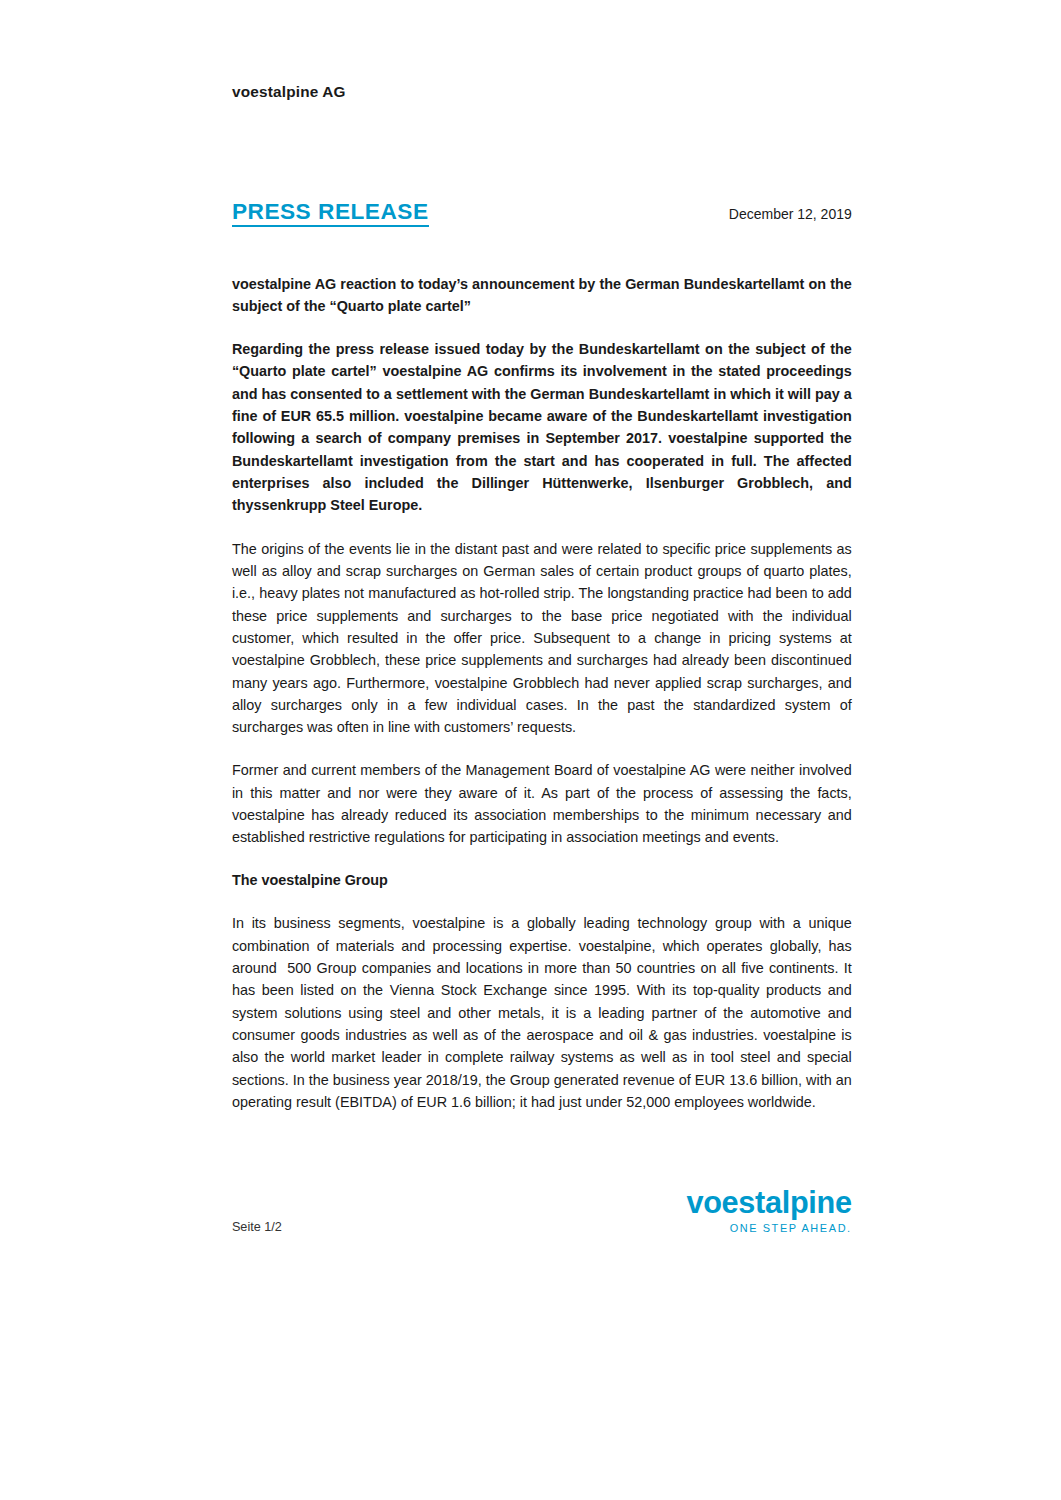voestalpine AG
PRESS RELEASE
December 12, 2019
voestalpine AG reaction to today’s announcement by the German Bundeskartellamt on the subject of the “Quarto plate cartel”
Regarding the press release issued today by the Bundeskartellamt on the subject of the “Quarto plate cartel” voestalpine AG confirms its involvement in the stated proceedings and has consented to a settlement with the German Bundeskartellamt in which it will pay a fine of EUR 65.5 million. voestalpine became aware of the Bundeskartellamt investigation following a search of company premises in September 2017. voestalpine supported the Bundeskartellamt investigation from the start and has cooperated in full. The affected enterprises also included the Dillinger Hüttenwerke, Ilsenburger Grobblech, and thyssenkrupp Steel Europe.
The origins of the events lie in the distant past and were related to specific price supplements as well as alloy and scrap surcharges on German sales of certain product groups of quarto plates, i.e., heavy plates not manufactured as hot-rolled strip. The longstanding practice had been to add these price supplements and surcharges to the base price negotiated with the individual customer, which resulted in the offer price. Subsequent to a change in pricing systems at voestalpine Grobblech, these price supplements and surcharges had already been discontinued many years ago. Furthermore, voestalpine Grobblech had never applied scrap surcharges, and alloy surcharges only in a few individual cases. In the past the standardized system of surcharges was often in line with customers’ requests.
Former and current members of the Management Board of voestalpine AG were neither involved in this matter and nor were they aware of it. As part of the process of assessing the facts, voestalpine has already reduced its association memberships to the minimum necessary and established restrictive regulations for participating in association meetings and events.
The voestalpine Group
In its business segments, voestalpine is a globally leading technology group with a unique combination of materials and processing expertise. voestalpine, which operates globally, has around 500 Group companies and locations in more than 50 countries on all five continents. It has been listed on the Vienna Stock Exchange since 1995. With its top-quality products and system solutions using steel and other metals, it is a leading partner of the automotive and consumer goods industries as well as of the aerospace and oil & gas industries. voestalpine is also the world market leader in complete railway systems as well as in tool steel and special sections. In the business year 2018/19, the Group generated revenue of EUR 13.6 billion, with an operating result (EBITDA) of EUR 1.6 billion; it had just under 52,000 employees worldwide.
Seite 1/2
voestalpine
ONE STEP AHEAD.